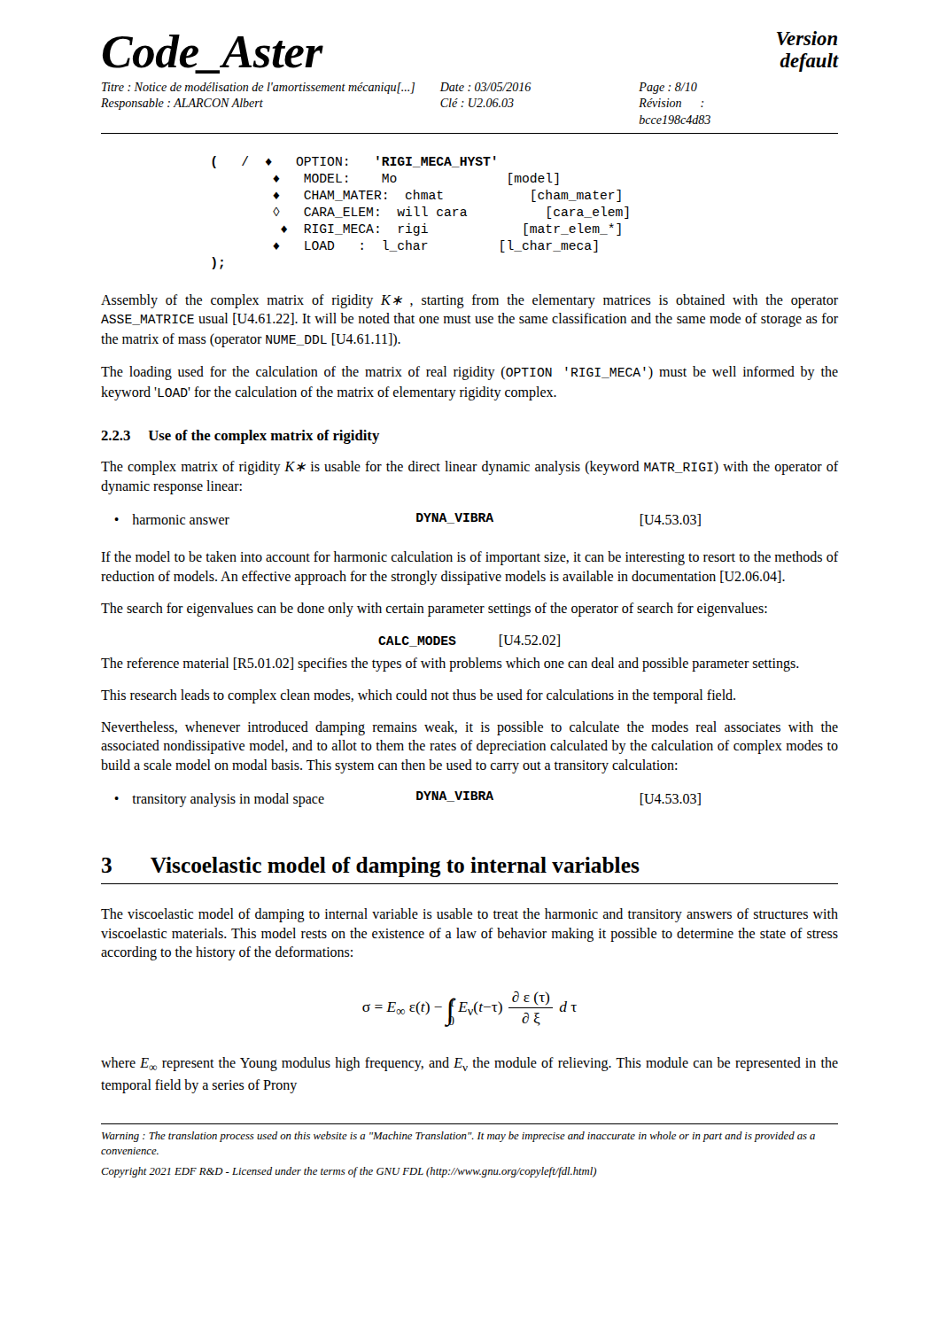Version
default
Code_Aster
| Titre : Notice de modélisation de l'amortissement mécaniqu[...] | Date : 03/05/2016 | Page : 8/10 |
| Responsable : ALARCON Albert | Clé : U2.06.03 | Révision : bcce198c4d83 |
( / ♦ OPTION: 'RIGI_MECA_HYST' ♦ MODEL: Mo [model] ♦ CHAM_MATER: chmat [cham_mater] ◊ CARA_ELEM: will cara [cara_elem] ♦ RIGI_MECA: rigi [matr_elem_*] ♦ LOAD : l_char [l_char_meca] );
Assembly of the complex matrix of rigidity K∗ , starting from the elementary matrices is obtained with the operator ASSE_MATRICE usual [U4.61.22]. It will be noted that one must use the same classification and the same mode of storage as for the matrix of mass (operator NUME_DDL [U4.61.11]).
The loading used for the calculation of the matrix of real rigidity (OPTION 'RIGI_MECA') must be well informed by the keyword 'LOAD' for the calculation of the matrix of elementary rigidity complex.
2.2.3 Use of the complex matrix of rigidity
The complex matrix of rigidity K∗ is usable for the direct linear dynamic analysis (keyword MATR_RIGI) with the operator of dynamic response linear:
| • | harmonic answer | DYNA_VIBRA | [U4.53.03] |
If the model to be taken into account for harmonic calculation is of important size, it can be interesting to resort to the methods of reduction of models. An effective approach for the strongly dissipative models is available in documentation [U2.06.04].
The search for eigenvalues can be done only with certain parameter settings of the operator of search for eigenvalues:
CALC_MODES[U4.52.02]
The reference material [R5.01.02] specifies the types of with problems which one can deal and possible parameter settings.
This research leads to complex clean modes, which could not thus be used for calculations in the temporal field.
Nevertheless, whenever introduced damping remains weak, it is possible to calculate the modes real associates with the associated nondissipative model, and to allot to them the rates of depreciation calculated by the calculation of complex modes to build a scale model on modal basis. This system can then be used to carry out a transitory calculation:
| • | transitory analysis in modal space | DYNA_VIBRA | [U4.53.03] |
3 Viscoelastic model of damping to internal variables
The viscoelastic model of damping to internal variable is usable to treat the harmonic and transitory answers of structures with viscoelastic materials. This model rests on the existence of a law of behavior making it possible to determine the state of stress according to the history of the deformations:
σ = E∞ ε(t) − ∫0t Eν(t−τ) ∂ ε (τ)∂ ξ d τ
where E∞ represent the Young modulus high frequency, and Eν the module of relieving. This module can be represented in the temporal field by a series of Prony
Warning : The translation process used on this website is a "Machine Translation". It may be imprecise and inaccurate in whole or in part and is provided as a convenience.
Copyright 2021 EDF R&D - Licensed under the terms of the GNU FDL (http://www.gnu.org/copyleft/fdl.html)